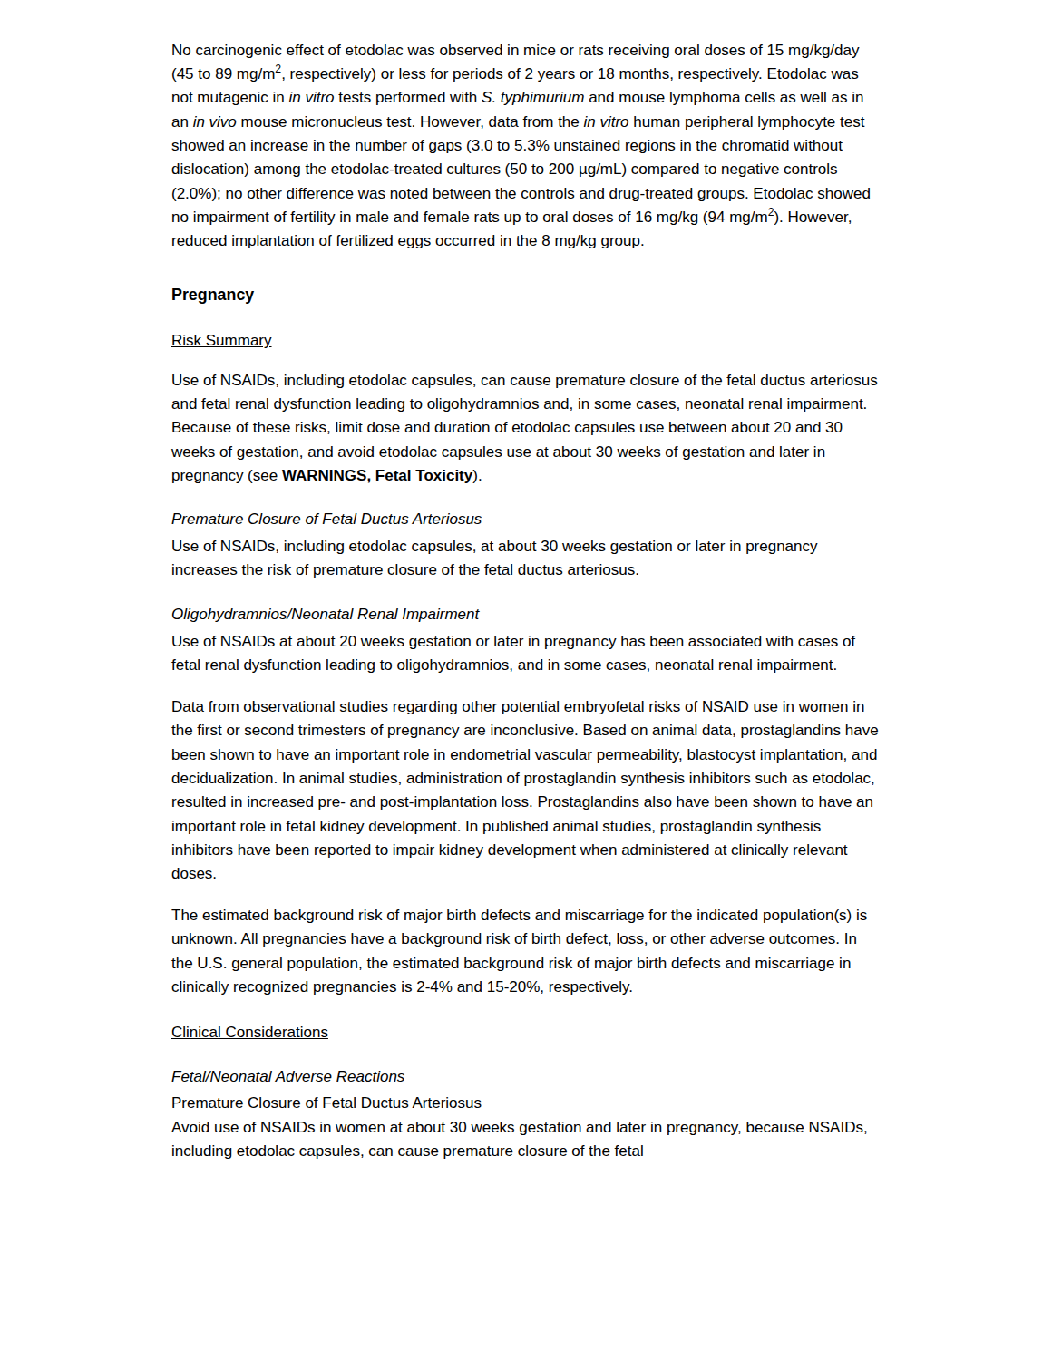No carcinogenic effect of etodolac was observed in mice or rats receiving oral doses of 15 mg/kg/day (45 to 89 mg/m2, respectively) or less for periods of 2 years or 18 months, respectively. Etodolac was not mutagenic in in vitro tests performed with S. typhimurium and mouse lymphoma cells as well as in an in vivo mouse micronucleus test. However, data from the in vitro human peripheral lymphocyte test showed an increase in the number of gaps (3.0 to 5.3% unstained regions in the chromatid without dislocation) among the etodolac-treated cultures (50 to 200 µg/mL) compared to negative controls (2.0%); no other difference was noted between the controls and drug-treated groups. Etodolac showed no impairment of fertility in male and female rats up to oral doses of 16 mg/kg (94 mg/m2). However, reduced implantation of fertilized eggs occurred in the 8 mg/kg group.
Pregnancy
Risk Summary
Use of NSAIDs, including etodolac capsules, can cause premature closure of the fetal ductus arteriosus and fetal renal dysfunction leading to oligohydramnios and, in some cases, neonatal renal impairment. Because of these risks, limit dose and duration of etodolac capsules use between about 20 and 30 weeks of gestation, and avoid etodolac capsules use at about 30 weeks of gestation and later in pregnancy (see WARNINGS, Fetal Toxicity).
Premature Closure of Fetal Ductus Arteriosus
Use of NSAIDs, including etodolac capsules, at about 30 weeks gestation or later in pregnancy increases the risk of premature closure of the fetal ductus arteriosus.
Oligohydramnios/Neonatal Renal Impairment
Use of NSAIDs at about 20 weeks gestation or later in pregnancy has been associated with cases of fetal renal dysfunction leading to oligohydramnios, and in some cases, neonatal renal impairment.
Data from observational studies regarding other potential embryofetal risks of NSAID use in women in the first or second trimesters of pregnancy are inconclusive. Based on animal data, prostaglandins have been shown to have an important role in endometrial vascular permeability, blastocyst implantation, and decidualization. In animal studies, administration of prostaglandin synthesis inhibitors such as etodolac, resulted in increased pre- and post-implantation loss. Prostaglandins also have been shown to have an important role in fetal kidney development. In published animal studies, prostaglandin synthesis inhibitors have been reported to impair kidney development when administered at clinically relevant doses.
The estimated background risk of major birth defects and miscarriage for the indicated population(s) is unknown. All pregnancies have a background risk of birth defect, loss, or other adverse outcomes. In the U.S. general population, the estimated background risk of major birth defects and miscarriage in clinically recognized pregnancies is 2-4% and 15-20%, respectively.
Clinical Considerations
Fetal/Neonatal Adverse Reactions
Premature Closure of Fetal Ductus Arteriosus
Avoid use of NSAIDs in women at about 30 weeks gestation and later in pregnancy, because NSAIDs, including etodolac capsules, can cause premature closure of the fetal